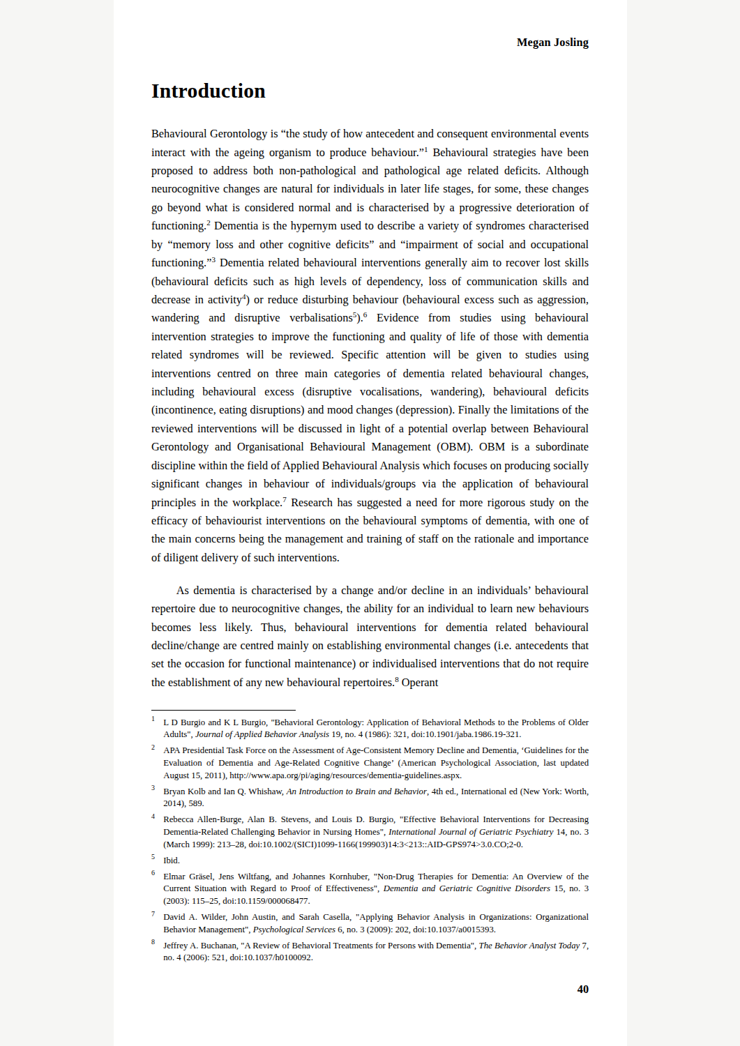Megan Josling
Introduction
Behavioural Gerontology is “the study of how antecedent and consequent environmental events interact with the ageing organism to produce behaviour.”1 Behavioural strategies have been proposed to address both non-pathological and pathological age related deficits. Although neurocognitive changes are natural for individuals in later life stages, for some, these changes go beyond what is considered normal and is characterised by a progressive deterioration of functioning.2 Dementia is the hypernym used to describe a variety of syndromes characterised by “memory loss and other cognitive deficits” and “impairment of social and occupational functioning.”3 Dementia related behavioural interventions generally aim to recover lost skills (behavioural deficits such as high levels of dependency, loss of communication skills and decrease in activity4) or reduce disturbing behaviour (behavioural excess such as aggression, wandering and disruptive verbalisations5).6 Evidence from studies using behavioural intervention strategies to improve the functioning and quality of life of those with dementia related syndromes will be reviewed. Specific attention will be given to studies using interventions centred on three main categories of dementia related behavioural changes, including behavioural excess (disruptive vocalisations, wandering), behavioural deficits (incontinence, eating disruptions) and mood changes (depression). Finally the limitations of the reviewed interventions will be discussed in light of a potential overlap between Behavioural Gerontology and Organisational Behavioural Management (OBM). OBM is a subordinate discipline within the field of Applied Behavioural Analysis which focuses on producing socially significant changes in behaviour of individuals/groups via the application of behavioural principles in the workplace.7 Research has suggested a need for more rigorous study on the efficacy of behaviourist interventions on the behavioural symptoms of dementia, with one of the main concerns being the management and training of staff on the rationale and importance of diligent delivery of such interventions.
As dementia is characterised by a change and/or decline in an individuals’ behavioural repertoire due to neurocognitive changes, the ability for an individual to learn new behaviours becomes less likely. Thus, behavioural interventions for dementia related behavioural decline/change are centred mainly on establishing environmental changes (i.e. antecedents that set the occasion for functional maintenance) or individualised interventions that do not require the establishment of any new behavioural repertoires.8 Operant
L D Burgio and K L Burgio, "Behavioral Gerontology: Application of Behavioral Methods to the Problems of Older Adults", Journal of Applied Behavior Analysis 19, no. 4 (1986): 321, doi:10.1901/jaba.1986.19-321.
APA Presidential Task Force on the Assessment of Age-Consistent Memory Decline and Dementia, ‘Guidelines for the Evaluation of Dementia and Age-Related Cognitive Change’ (American Psychological Association, last updated August 15, 2011), http://www.apa.org/pi/aging/resources/dementia-guidelines.aspx.
Bryan Kolb and Ian Q. Whishaw, An Introduction to Brain and Behavior, 4th ed., International ed (New York: Worth, 2014), 589.
Rebecca Allen-Burge, Alan B. Stevens, and Louis D. Burgio, "Effective Behavioral Interventions for Decreasing Dementia-Related Challenging Behavior in Nursing Homes", International Journal of Geriatric Psychiatry 14, no. 3 (March 1999): 213–28, doi:10.1002/(SICI)1099-1166(199903)14:3<213::AID-GPS974>3.0.CO;2-0.
Ibid.
Elmar Gräsel, Jens Wiltfang, and Johannes Kornhuber, "Non-Drug Therapies for Dementia: An Overview of the Current Situation with Regard to Proof of Effectiveness", Dementia and Geriatric Cognitive Disorders 15, no. 3 (2003): 115–25, doi:10.1159/000068477.
David A. Wilder, John Austin, and Sarah Casella, "Applying Behavior Analysis in Organizations: Organizational Behavior Management", Psychological Services 6, no. 3 (2009): 202, doi:10.1037/a0015393.
Jeffrey A. Buchanan, "A Review of Behavioral Treatments for Persons with Dementia", The Behavior Analyst Today 7, no. 4 (2006): 521, doi:10.1037/h0100092.
40